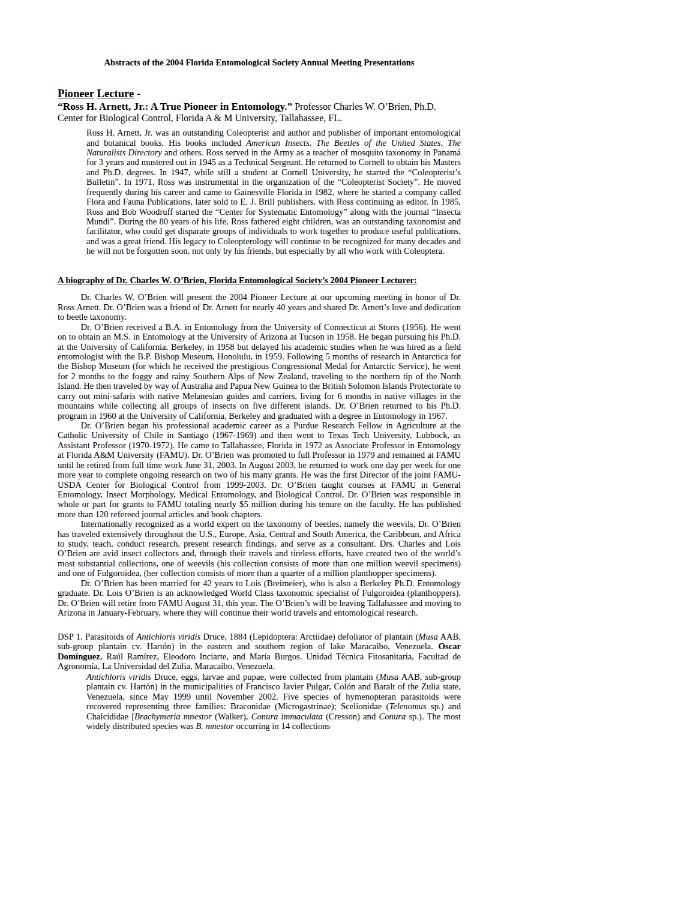Abstracts of the 2004 Florida Entomological Society Annual Meeting Presentations
Pioneer Lecture -
“Ross H. Arnett, Jr.: A True Pioneer in Entomology.” Professor Charles W. O’Brien, Ph.D. Center for Biological Control, Florida A & M University, Tallahassee, FL.
Ross H. Arnett, Jr. was an outstanding Coleopterist and author and publisher of important entomological and botanical books. His books included American Insects, The Beetles of the United States, The Naturalists Directory and others. Ross served in the Army as a teacher of mosquito taxonomy in Panamá for 3 years and mustered out in 1945 as a Technical Sergeant. He returned to Cornell to obtain his Masters and Ph.D. degrees. In 1947, while still a student at Cornell University, he started the “Coleopterist’s Bulletin”. In 1971, Ross was instrumental in the organization of the “Coleopterist Society”. He moved frequently during his career and came to Gainesville Florida in 1982, where he started a company called Flora and Fauna Publications, later sold to E. J. Brill publishers, with Ross continuing as editor. In 1985, Ross and Bob Woodruff started the “Center for Systematic Entomology” along with the journal “Insecta Mundi”. During the 80 years of his life, Ross fathered eight children, was an outstanding taxonomist and facilitator, who could get disparate groups of individuals to work together to produce useful publications, and was a great friend. His legacy to Coleopterology will continue to be recognized for many decades and he will not be forgotten soon, not only by his friends, but especially by all who work with Coleoptera.
A biography of Dr. Charles W. O’Brien, Florida Entomological Society’s 2004 Pioneer Lecturer:
Dr. Charles W. O’Brien will present the 2004 Pioneer Lecture at our upcoming meeting in honor of Dr. Ross Arnett. Dr. O’Brien was a friend of Dr. Arnett for nearly 40 years and shared Dr. Arnett’s love and dedication to beetle taxonomy.
Dr. O’Brien received a B.A. in Entomology from the University of Connecticut at Storrs (1956). He went on to obtain an M.S. in Entomology at the University of Arizona at Tucson in 1958. He began pursuing his Ph.D. at the University of California, Berkeley, in 1958 but delayed his academic studies when he was hired as a field entomologist with the B.P. Bishop Museum, Honolulu, in 1959. Following 5 months of research in Antarctica for the Bishop Museum (for which he received the prestigious Congressional Medal for Antarctic Service), he went for 2 months to the foggy and rainy Southern Alps of New Zealand, traveling to the northern tip of the North Island. He then traveled by way of Australia and Papua New Guinea to the British Solomon Islands Protectorate to carry out mini-safaris with native Melanesian guides and carriers, living for 6 months in native villages in the mountains while collecting all groups of insects on five different islands. Dr. O’Brien returned to his Ph.D. program in 1960 at the University of California, Berkeley and graduated with a degree in Entomology in 1967.
Dr. O’Brien began his professional academic career as a Purdue Research Fellow in Agriculture at the Catholic University of Chile in Santiago (1967-1969) and then went to Texas Tech University, Lubbock, as Assistant Professor (1970-1972). He came to Tallahassee, Florida in 1972 as Associate Professor in Entomology at Florida A&M University (FAMU). Dr. O’Brien was promoted to full Professor in 1979 and remained at FAMU until he retired from full time work June 31, 2003. In August 2003, he returned to work one day per week for one more year to complete ongoing research on two of his many grants. He was the first Director of the joint FAMU-USDA Center for Biological Control from 1999-2003. Dr. O’Brien taught courses at FAMU in General Entomology, Insect Morphology, Medical Entomology, and Biological Control. Dr. O’Brien was responsible in whole or part for grants to FAMU totaling nearly $5 million during his tenure on the faculty. He has published more than 120 refereed journal articles and book chapters.
Internationally recognized as a world expert on the taxonomy of beetles, namely the weevils, Dr. O’Brien has traveled extensively throughout the U.S., Europe, Asia, Central and South America, the Caribbean, and Africa to study, teach, conduct research, present research findings, and serve as a consultant. Drs. Charles and Lois O’Brien are avid insect collectors and, through their travels and tireless efforts, have created two of the world’s most substantial collections, one of weevils (his collection consists of more than one million weevil specimens) and one of Fulgoroidea, (her collection consists of more than a quarter of a million planthopper specimens).
Dr. O’Brien has been married for 42 years to Lois (Breimeier), who is also a Berkeley Ph.D. Entomology graduate. Dr. Lois O’Brien is an acknowledged World Class taxonomic specialist of Fulgoroidea (planthoppers). Dr. O’Brien will retire from FAMU August 31, this year. The O’Brien’s will be leaving Tallahassee and moving to Arizona in January-February, where they will continue their world travels and entomological research.
DSP 1. Parasitoids of Antichloris viridis Druce, 1884 (Lepidoptera: Arctiidae) defoliator of plantain (Musa AAB, sub-group plantain cv. Hartón) in the eastern and southern region of lake Maracaibo, Venezuela. Oscar Domínguez, Raúl Ramírez, Eleodoro Inciarte, and María Burgos. Unidad Técnica Fitosanitaria, Facultad de Agronomía, La Universidad del Zulia, Maracaibo, Venezuela.
Antichloris viridis Druce, eggs, larvae and pupae, were collected from plantain (Musa AAB, sub-group plantain cv. Hartón) in the municipalities of Francisco Javier Pulgar, Colón and Baralt of the Zulia state, Venezuela, since May 1999 until November 2002. Five species of hymenopteran parasitoids were recovered representing three families: Braconidae (Microgastrinae); Scelionidae (Telenomus sp.) and Chalcididae [Brachymeria mnestor (Walker), Conura immaculata (Cresson) and Conura sp.). The most widely distributed species was B. mnestor occurring in 14 collections